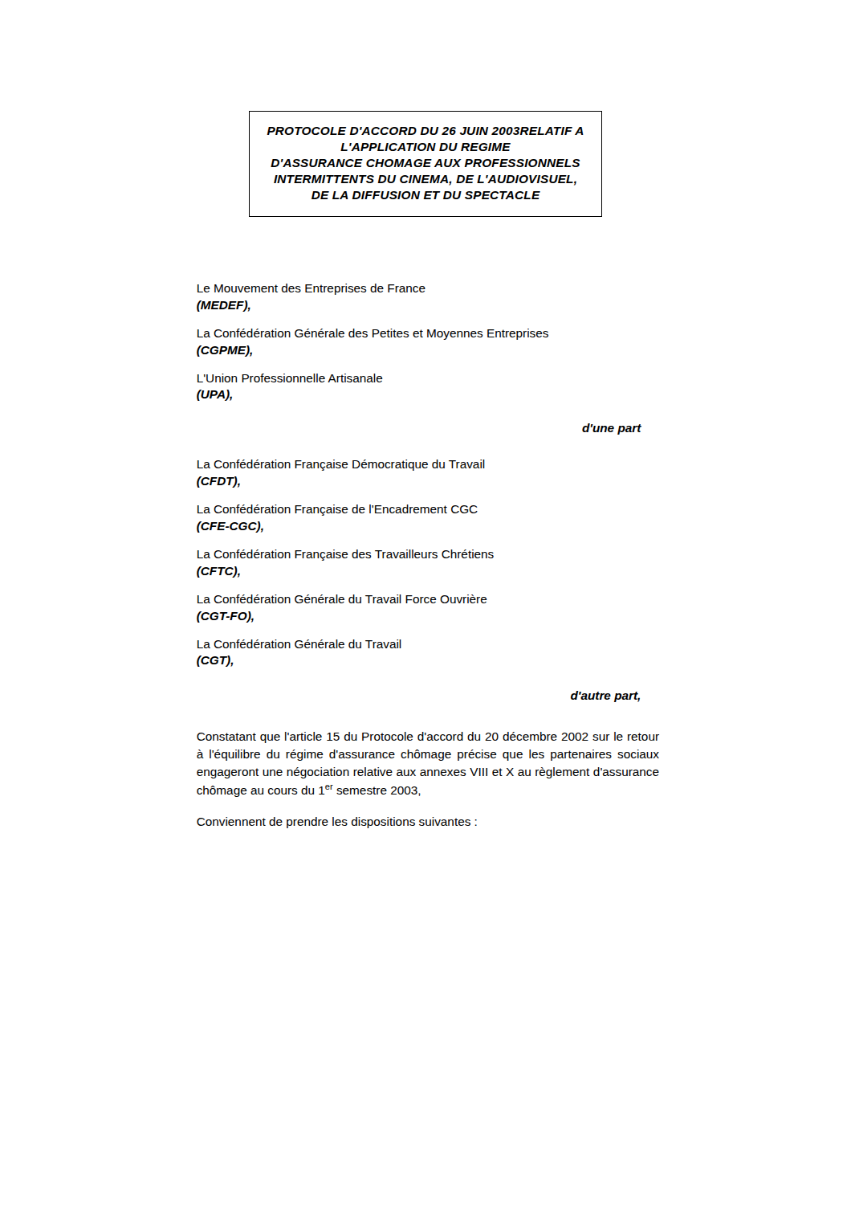PROTOCOLE D'ACCORD DU 26 JUIN 2003RELATIF A L'APPLICATION DU REGIME
D'ASSURANCE CHOMAGE AUX PROFESSIONNELS
INTERMITTENTS DU CINEMA, DE L'AUDIOVISUEL,
DE LA DIFFUSION ET DU SPECTACLE
Le Mouvement des Entreprises de France
(MEDEF),
La Confédération Générale des Petites et Moyennes Entreprises
(CGPME),
L'Union Professionnelle Artisanale
(UPA),
d'une part
La Confédération Française Démocratique du Travail
(CFDT),
La Confédération Française de l'Encadrement CGC
(CFE-CGC),
La Confédération Française des Travailleurs Chrétiens
(CFTC),
La Confédération Générale du Travail Force Ouvrière
(CGT-FO),
La Confédération Générale du Travail
(CGT),
d'autre part,
Constatant que l'article 15 du Protocole d'accord du 20 décembre 2002 sur le retour à l'équilibre du régime d'assurance chômage précise que les partenaires sociaux engageront une négociation relative aux annexes VIII et X au règlement d'assurance chômage au cours du 1er semestre 2003,
Conviennent de prendre les dispositions suivantes :